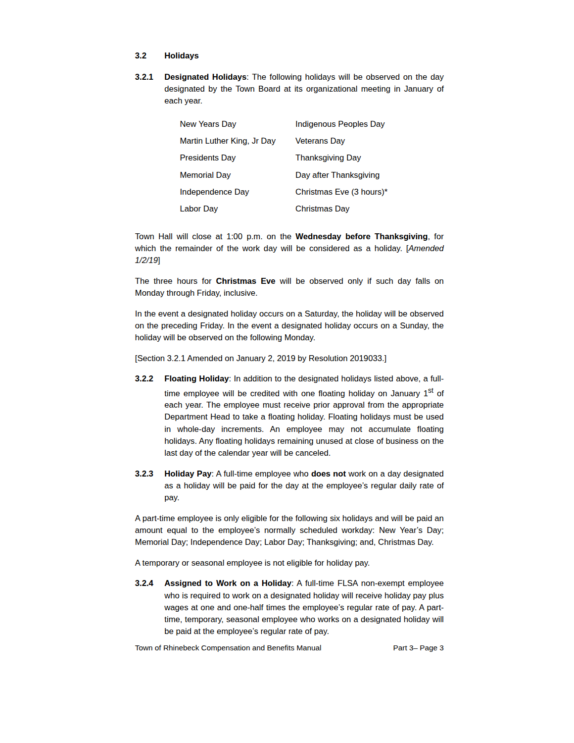3.2 Holidays
3.2.1 Designated Holidays: The following holidays will be observed on the day designated by the Town Board at its organizational meeting in January of each year.
| New Years Day | Indigenous Peoples Day |
| Martin Luther King, Jr Day | Veterans Day |
| Presidents Day | Thanksgiving Day |
| Memorial Day | Day after Thanksgiving |
| Independence Day | Christmas Eve (3 hours)* |
| Labor Day | Christmas Day |
Town Hall will close at 1:00 p.m. on the Wednesday before Thanksgiving, for which the remainder of the work day will be considered as a holiday. [Amended 1/2/19]
The three hours for Christmas Eve will be observed only if such day falls on Monday through Friday, inclusive.
In the event a designated holiday occurs on a Saturday, the holiday will be observed on the preceding Friday. In the event a designated holiday occurs on a Sunday, the holiday will be observed on the following Monday.
[Section 3.2.1 Amended on January 2, 2019 by Resolution 2019033.]
3.2.2 Floating Holiday: In addition to the designated holidays listed above, a full-time employee will be credited with one floating holiday on January 1st of each year. The employee must receive prior approval from the appropriate Department Head to take a floating holiday. Floating holidays must be used in whole-day increments. An employee may not accumulate floating holidays. Any floating holidays remaining unused at close of business on the last day of the calendar year will be canceled.
3.2.3 Holiday Pay: A full-time employee who does not work on a day designated as a holiday will be paid for the day at the employee’s regular daily rate of pay.
A part-time employee is only eligible for the following six holidays and will be paid an amount equal to the employee’s normally scheduled workday: New Year’s Day; Memorial Day; Independence Day; Labor Day; Thanksgiving; and, Christmas Day.
A temporary or seasonal employee is not eligible for holiday pay.
3.2.4 Assigned to Work on a Holiday: A full-time FLSA non-exempt employee who is required to work on a designated holiday will receive holiday pay plus wages at one and one-half times the employee’s regular rate of pay. A part-time, temporary, seasonal employee who works on a designated holiday will be paid at the employee’s regular rate of pay.
Town of Rhinebeck Compensation and Benefits Manual Part 3– Page 3